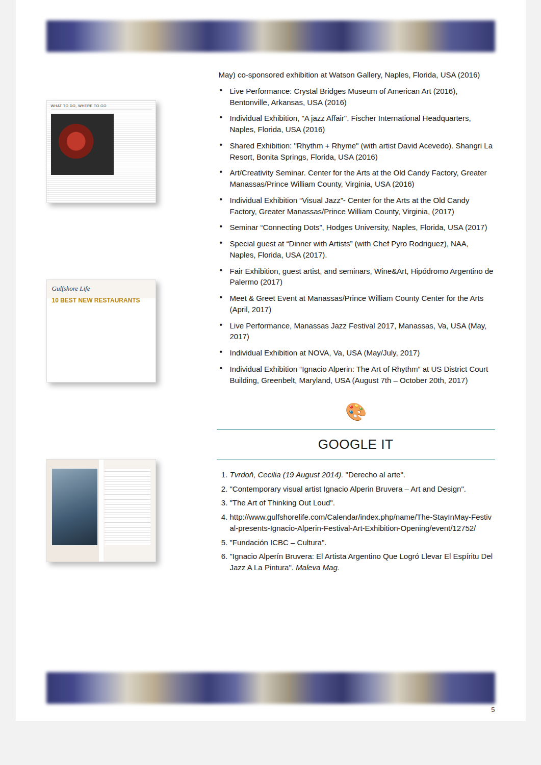May) co-sponsored exhibition at Watson Gallery, Naples, Florida, USA (2016)
Live Performance: Crystal Bridges Museum of American Art (2016), Bentonville, Arkansas, USA (2016)
Individual Exhibition, "A jazz Affair". Fischer International Headquarters, Naples, Florida, USA (2016)
Shared Exhibition: "Rhythm + Rhyme" (with artist David Acevedo). Shangri La Resort, Bonita Springs, Florida, USA (2016)
Art/Creativity Seminar. Center for the Arts at the Old Candy Factory, Greater Manassas/Prince William County, Virginia, USA (2016)
Individual Exhibition “Visual Jazz”- Center for the Arts at the Old Candy Factory, Greater Manassas/Prince William County, Virginia, (2017)
Seminar “Connecting Dots”, Hodges University, Naples, Florida, USA (2017)
Special guest at “Dinner with Artists” (with Chef Pyro Rodriguez), NAA, Naples, Florida, USA (2017).
Fair Exhibition, guest artist, and seminars, Wine&Art, Hipódromo Argentino de Palermo (2017)
Meet & Greet Event at Manassas/Prince William County Center for the Arts (April, 2017)
Live Performance, Manassas Jazz Festival 2017, Manassas, Va, USA (May, 2017)
Individual Exhibition at NOVA, Va, USA (May/July, 2017)
Individual Exhibition “Ignacio Alperin: The Art of Rhythm” at US District Court Building, Greenbelt, Maryland, USA (August 7th – October 20th, 2017)
🎨
GOOGLE IT
Tvrdoň, Cecilia (19 August 2014). "Derecho al arte".
"Contemporary visual artist Ignacio Alperin Bruvera – Art and Design".
"The Art of Thinking Out Loud".
http://www.gulfshorelife.com/Calendar/index.php/name/The-StayInMay-Festival-presents-Ignacio-Alperin-Festival-Art-Exhibition-Opening/event/12752/
"Fundación ICBC – Cultura".
"Ignacio Alperín Bruvera: El Artista Argentino Que Logró Llevar El Espíritu Del Jazz A La Pintura". Maleva Mag.
5